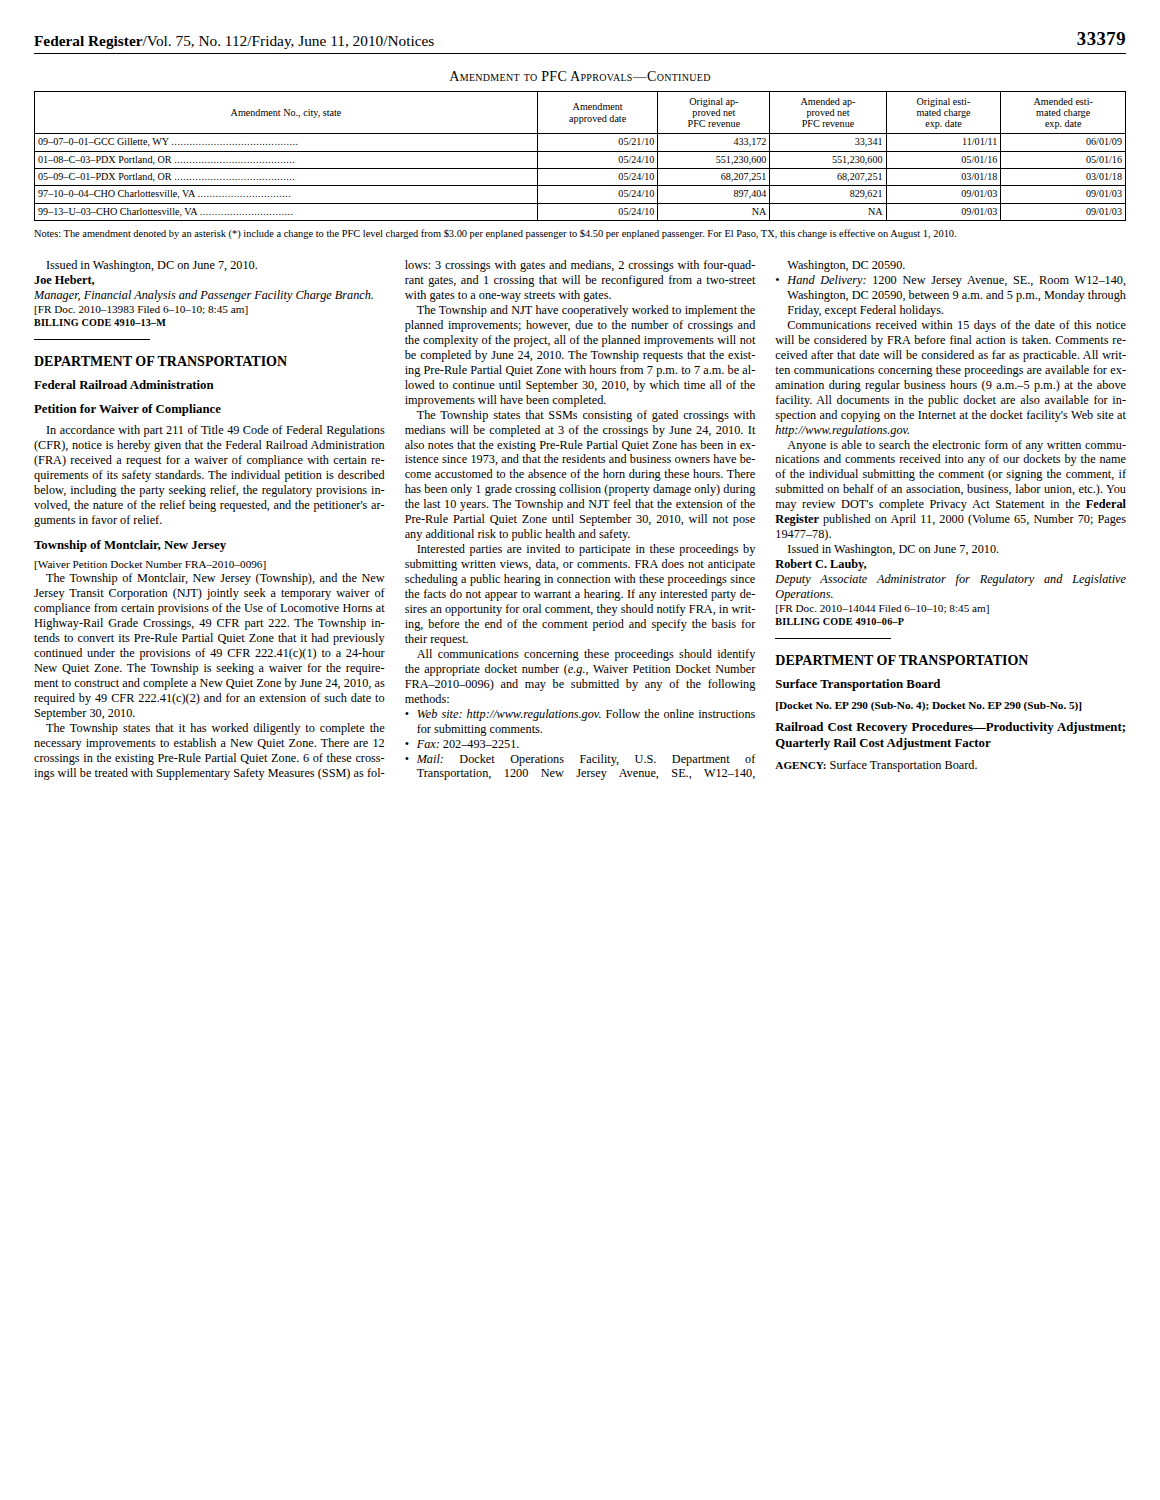Federal Register/Vol. 75, No. 112/Friday, June 11, 2010/Notices
33379
Amendment to PFC Approvals—Continued
| Amendment No., city, state | Amendment approved date | Original ap- proved net PFC revenue | Amended ap- proved net PFC revenue | Original esti- mated charge exp. date | Amended esti- mated charge exp. date |
| --- | --- | --- | --- | --- | --- |
| 09–07–0–01–GCC Gillette, WY .......................................... | 05/21/10 | 433,172 | 33,341 | 11/01/11 | 06/01/09 |
| 01–08–C–03–PDX Portland, OR ........................................ | 05/24/10 | 551,230,600 | 551,230,600 | 05/01/16 | 05/01/16 |
| 05–09–C–01–PDX Portland, OR ........................................ | 05/24/10 | 68,207,251 | 68,207,251 | 03/01/18 | 03/01/18 |
| 97–10–0–04–CHO Charlottesville, VA ............................... | 05/24/10 | 897,404 | 829,621 | 09/01/03 | 09/01/03 |
| 99–13–U–03–CHO Charlottesville, VA ............................... | 05/24/10 | NA | NA | 09/01/03 | 09/01/03 |
Notes: The amendment denoted by an asterisk (*) include a change to the PFC level charged from $3.00 per enplaned passenger to $4.50 per enplaned passenger. For El Paso, TX, this change is effective on August 1, 2010.
Issued in Washington, DC on June 7, 2010.
Joe Hebert,
Manager, Financial Analysis and Passenger Facility Charge Branch.
[FR Doc. 2010–13983 Filed 6–10–10; 8:45 am]
BILLING CODE 4910–13–M
DEPARTMENT OF TRANSPORTATION
Federal Railroad Administration
Petition for Waiver of Compliance
In accordance with part 211 of Title 49 Code of Federal Regulations (CFR), notice is hereby given that the Federal Railroad Administration (FRA) received a request for a waiver of compliance with certain requirements of its safety standards. The individual petition is described below, including the party seeking relief, the regulatory provisions involved, the nature of the relief being requested, and the petitioner's arguments in favor of relief.
Township of Montclair, New Jersey
[Waiver Petition Docket Number FRA–2010–0096]
The Township of Montclair, New Jersey (Township), and the New Jersey Transit Corporation (NJT) jointly seek a temporary waiver of compliance from certain provisions of the Use of Locomotive Horns at Highway-Rail Grade Crossings, 49 CFR part 222. The Township intends to convert its Pre-Rule Partial Quiet Zone that it had previously continued under the provisions of 49 CFR 222.41(c)(1) to a 24-hour New Quiet Zone. The Township is seeking a waiver for the requirement to construct and complete a New Quiet Zone by June 24, 2010, as required by 49 CFR 222.41(c)(2) and for an extension of such date to September 30, 2010.
The Township states that it has worked diligently to complete the necessary improvements to establish a New Quiet Zone. There are 12 crossings in the existing Pre-Rule Partial Quiet Zone. 6 of these crossings will be treated with Supplementary Safety Measures (SSM) as follows: 3 crossings with gates and medians, 2 crossings with four-quadrant gates, and 1 crossing that will be reconfigured from a two-street with gates to a one-way streets with gates.
The Township and NJT have cooperatively worked to implement the planned improvements; however, due to the number of crossings and the complexity of the project, all of the planned improvements will not be completed by June 24, 2010. The Township requests that the existing Pre-Rule Partial Quiet Zone with hours from 7 p.m. to 7 a.m. be allowed to continue until September 30, 2010, by which time all of the improvements will have been completed.
The Township states that SSMs consisting of gated crossings with medians will be completed at 3 of the crossings by June 24, 2010. It also notes that the existing Pre-Rule Partial Quiet Zone has been in existence since 1973, and that the residents and business owners have become accustomed to the absence of the horn during these hours. There has been only 1 grade crossing collision (property damage only) during the last 10 years. The Township and NJT feel that the extension of the Pre-Rule Partial Quiet Zone until September 30, 2010, will not pose any additional risk to public health and safety.
Interested parties are invited to participate in these proceedings by submitting written views, data, or comments. FRA does not anticipate scheduling a public hearing in connection with these proceedings since the facts do not appear to warrant a hearing. If any interested party desires an opportunity for oral comment, they should notify FRA, in writing, before the end of the comment period and specify the basis for their request.
All communications concerning these proceedings should identify the appropriate docket number (e.g., Waiver Petition Docket Number FRA–2010–0096) and may be submitted by any of the following methods:
Web site: http://www.regulations.gov. Follow the online instructions for submitting comments.
Fax: 202–493–2251.
Mail: Docket Operations Facility, U.S. Department of Transportation, 1200 New Jersey Avenue, SE., W12–140, Washington, DC 20590.
Hand Delivery: 1200 New Jersey Avenue, SE., Room W12–140, Washington, DC 20590, between 9 a.m. and 5 p.m., Monday through Friday, except Federal holidays.
Communications received within 15 days of the date of this notice will be considered by FRA before final action is taken. Comments received after that date will be considered as far as practicable. All written communications concerning these proceedings are available for examination during regular business hours (9 a.m.–5 p.m.) at the above facility. All documents in the public docket are also available for inspection and copying on the Internet at the docket facility's Web site at http://www.regulations.gov.
Anyone is able to search the electronic form of any written communications and comments received into any of our dockets by the name of the individual submitting the comment (or signing the comment, if submitted on behalf of an association, business, labor union, etc.). You may review DOT's complete Privacy Act Statement in the Federal Register published on April 11, 2000 (Volume 65, Number 70; Pages 19477–78).
Issued in Washington, DC on June 7, 2010.
Robert C. Lauby,
Deputy Associate Administrator for Regulatory and Legislative Operations.
[FR Doc. 2010–14044 Filed 6–10–10; 8:45 am]
BILLING CODE 4910–06–P
DEPARTMENT OF TRANSPORTATION
Surface Transportation Board
[Docket No. EP 290 (Sub-No. 4); Docket No. EP 290 (Sub-No. 5)]
Railroad Cost Recovery Procedures—Productivity Adjustment; Quarterly Rail Cost Adjustment Factor
AGENCY: Surface Transportation Board.